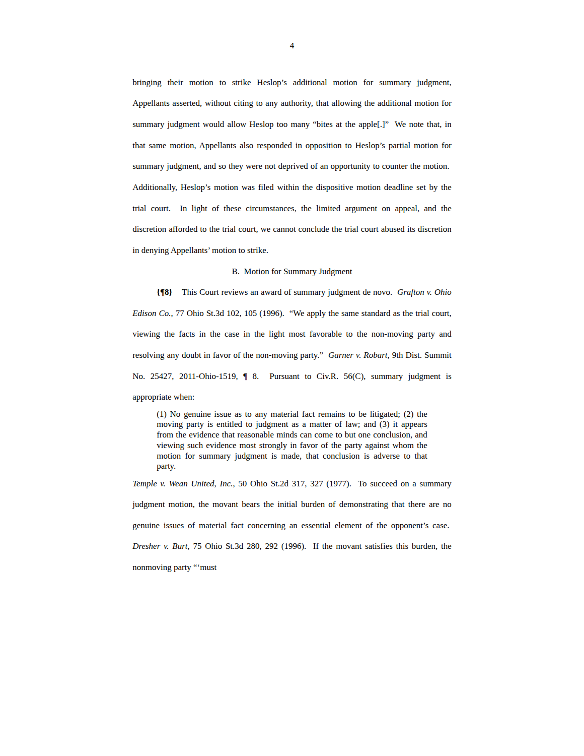4
bringing their motion to strike Heslop’s additional motion for summary judgment, Appellants asserted, without citing to any authority, that allowing the additional motion for summary judgment would allow Heslop too many “bites at the apple[.]” We note that, in that same motion, Appellants also responded in opposition to Heslop’s partial motion for summary judgment, and so they were not deprived of an opportunity to counter the motion. Additionally, Heslop’s motion was filed within the dispositive motion deadline set by the trial court. In light of these circumstances, the limited argument on appeal, and the discretion afforded to the trial court, we cannot conclude the trial court abused its discretion in denying Appellants’ motion to strike.
B. Motion for Summary Judgment
{¶8} This Court reviews an award of summary judgment de novo. Grafton v. Ohio Edison Co., 77 Ohio St.3d 102, 105 (1996). “We apply the same standard as the trial court, viewing the facts in the case in the light most favorable to the non-moving party and resolving any doubt in favor of the non-moving party.” Garner v. Robart, 9th Dist. Summit No. 25427, 2011-Ohio-1519, ¶ 8. Pursuant to Civ.R. 56(C), summary judgment is appropriate when:
(1) No genuine issue as to any material fact remains to be litigated; (2) the moving party is entitled to judgment as a matter of law; and (3) it appears from the evidence that reasonable minds can come to but one conclusion, and viewing such evidence most strongly in favor of the party against whom the motion for summary judgment is made, that conclusion is adverse to that party.
Temple v. Wean United, Inc., 50 Ohio St.2d 317, 327 (1977). To succeed on a summary judgment motion, the movant bears the initial burden of demonstrating that there are no genuine issues of material fact concerning an essential element of the opponent’s case. Dresher v. Burt, 75 Ohio St.3d 280, 292 (1996). If the movant satisfies this burden, the nonmoving party “‘must